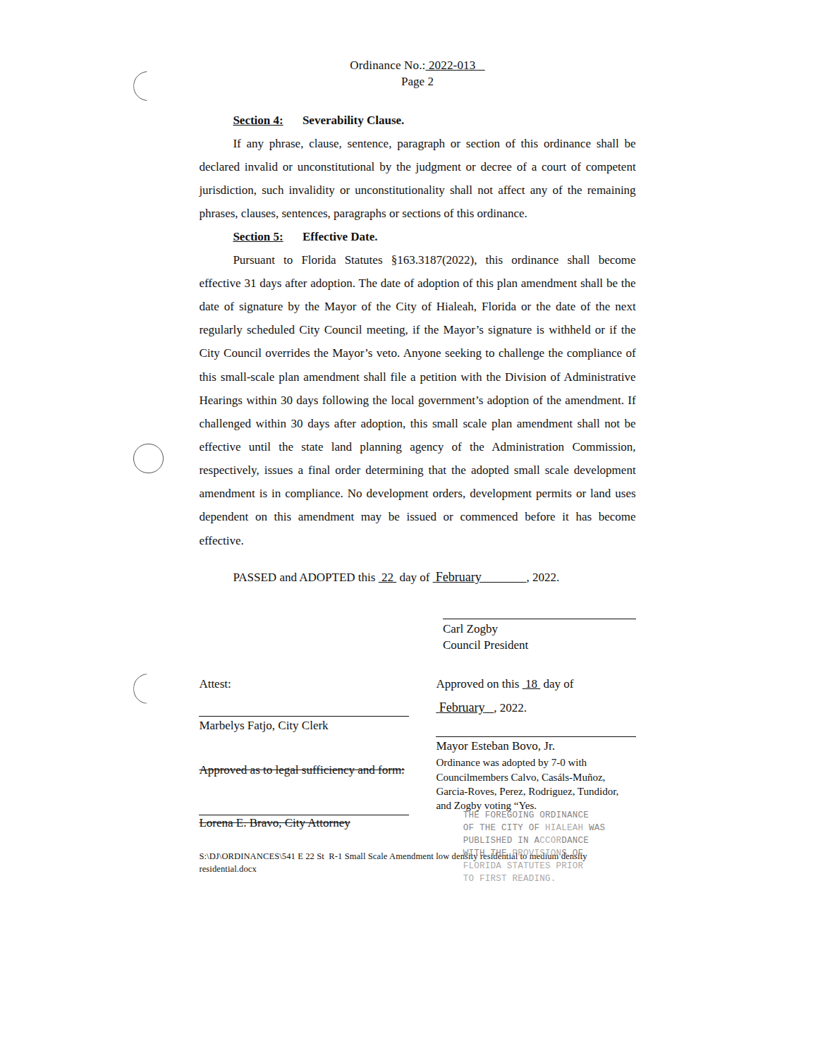Ordinance No.: 2022-013
Page 2
Section 4: Severability Clause.
If any phrase, clause, sentence, paragraph or section of this ordinance shall be declared invalid or unconstitutional by the judgment or decree of a court of competent jurisdiction, such invalidity or unconstitutionality shall not affect any of the remaining phrases, clauses, sentences, paragraphs or sections of this ordinance.
Section 5: Effective Date.
Pursuant to Florida Statutes §163.3187(2022), this ordinance shall become effective 31 days after adoption. The date of adoption of this plan amendment shall be the date of signature by the Mayor of the City of Hialeah, Florida or the date of the next regularly scheduled City Council meeting, if the Mayor’s signature is withheld or if the City Council overrides the Mayor’s veto. Anyone seeking to challenge the compliance of this small-scale plan amendment shall file a petition with the Division of Administrative Hearings within 30 days following the local government’s adoption of the amendment. If challenged within 30 days after adoption, this small scale plan amendment shall not be effective until the state land planning agency of the Administration Commission, respectively, issues a final order determining that the adopted small scale development amendment is in compliance. No development orders, development permits or land uses dependent on this amendment may be issued or commenced before it has become effective.
PASSED and ADOPTED this 22 day of February , 2022.
Carl Zogby
Council President
Attest:
Marbelys Fatjo, City Clerk
Approved as to legal sufficiency and form:
Lorena E. Bravo, City Attorney
Approved on this 18 day of February , 2022.
Mayor Esteban Bovo, Jr.
Ordinance was adopted by 7-0 with
Councilmembers Calvo, Casáls-Muñoz,
Garcia-Roves, Perez, Rodriguez, Tundidor,
and Zogby voting “Yes.
S:\DJ\ORDINANCES\541 E 22 St R-1 Small Scale Amendment low density residential to medium density residential.docx
THE FOREGOING ORDINANCE
OF THE CITY OF HIALEAH WAS
PUBLISHED IN ACCORDANCE
WITH THE PROVISIONS OF
FLORIDA STATUTES PRIOR
TO FIRST READING.